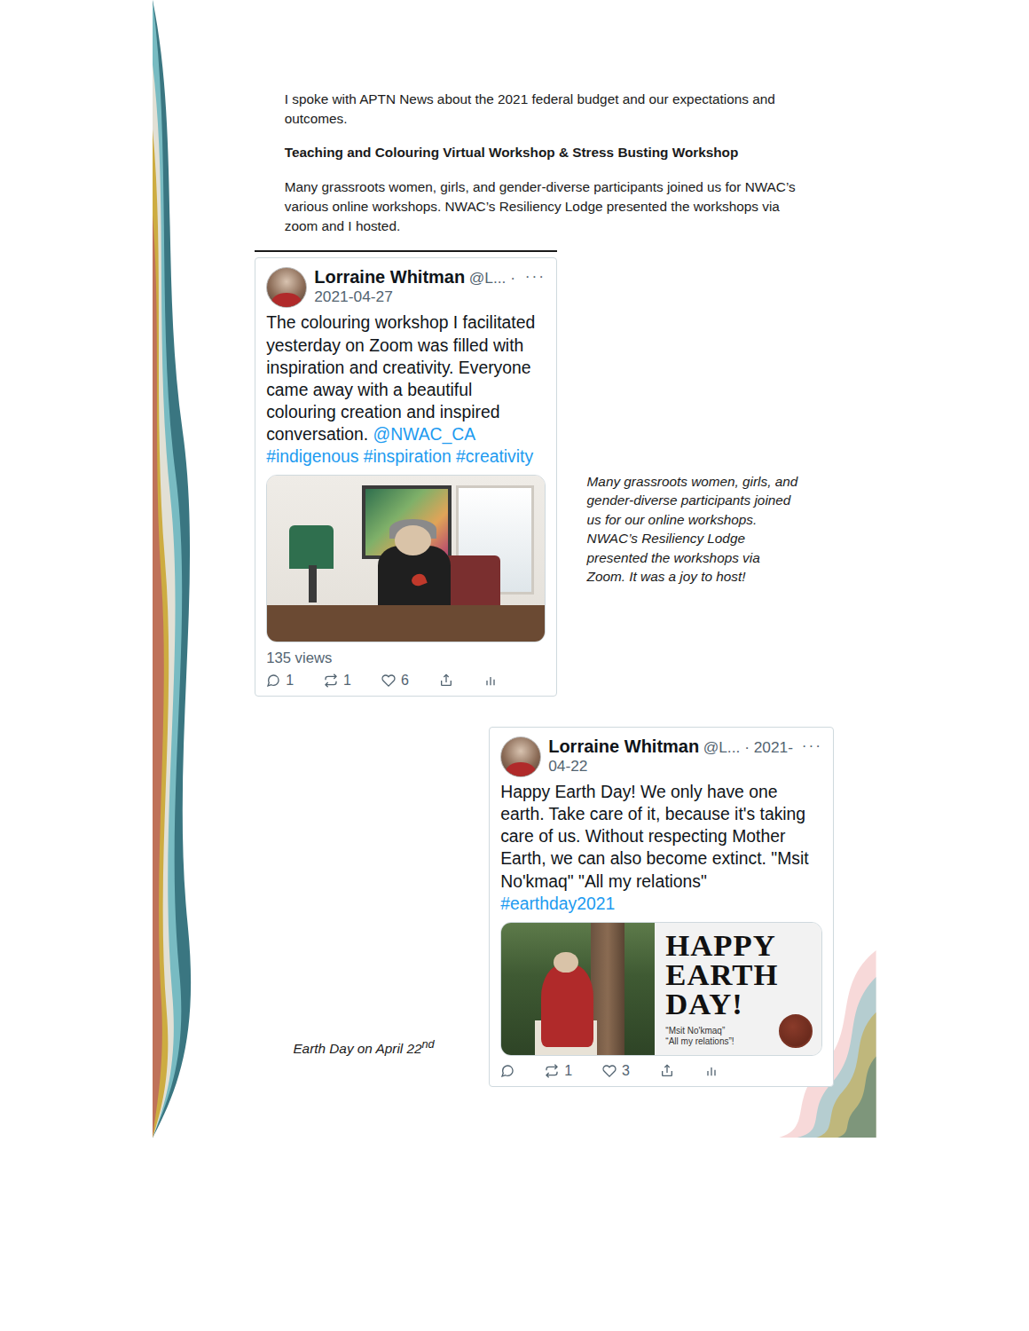I spoke with APTN News about the 2021 federal budget and our expectations and outcomes.
Teaching and Colouring Virtual Workshop & Stress Busting Workshop
Many grassroots women, girls, and gender-diverse participants joined us for NWAC’s various online workshops. NWAC’s Resiliency Lodge presented the workshops via zoom and I hosted.
··· Lorraine Whitman @L... · 2021-04-27
The colouring workshop I facilitated yesterday on Zoom was filled with inspiration and creativity. Everyone came away with a beautiful colouring creation and inspired conversation. @NWAC_CA #indigenous #inspiration #creativity
135 views
1 1 6
Many grassroots women, girls, and gender-diverse participants joined us for our online workshops. NWAC’s Resiliency Lodge presented the workshops via Zoom. It was a joy to host!
Earth Day on April 22nd
··· Lorraine Whitman @L... · 2021-04-22
Happy Earth Day! We only have one earth. Take care of it, because it's taking care of us. Without respecting Mother Earth, we can also become extinct. "Msit No'kmaq" "All my relations" #earthday2021
Happy
Earth
Day!
“Msit No'kmaq”
“All my relations”!
1 3